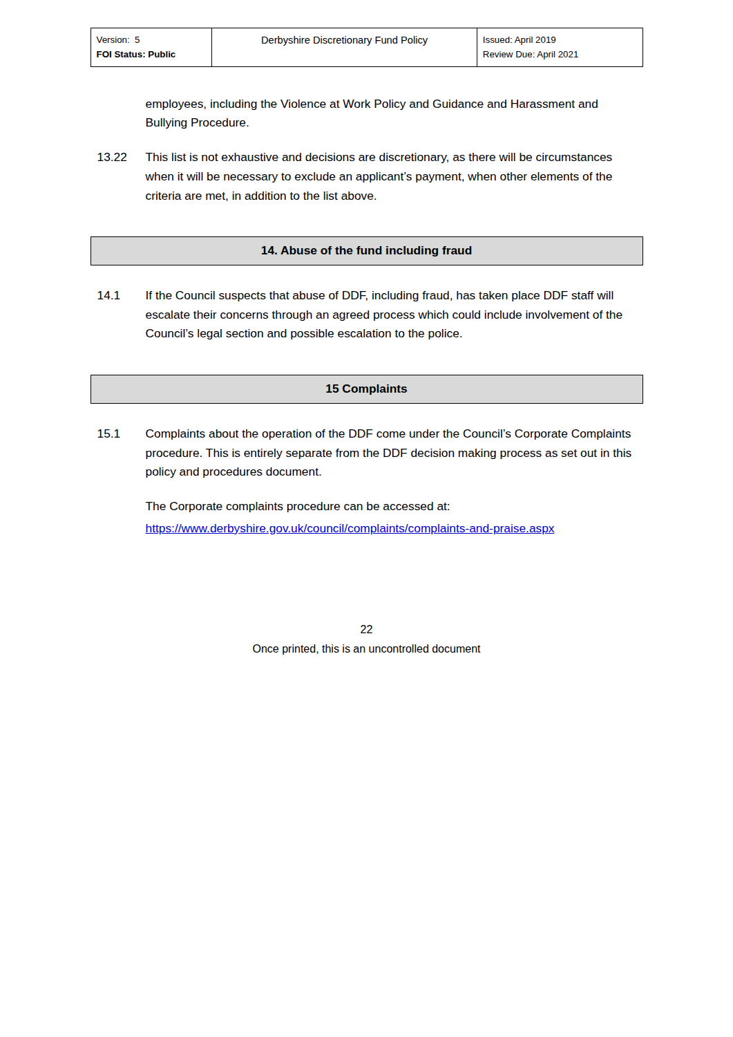| Version: 5 FOI Status: Public | Derbyshire Discretionary Fund Policy | Issued: April 2019 Review Due: April 2021 |
employees, including the Violence at Work Policy and Guidance and Harassment and Bullying Procedure.
13.22
This list is not exhaustive and decisions are discretionary, as there will be circumstances when it will be necessary to exclude an applicant’s payment, when other elements of the criteria are met, in addition to the list above.
14. Abuse of the fund including fraud
14.1
If the Council suspects that abuse of DDF, including fraud, has taken place DDF staff will escalate their concerns through an agreed process which could include involvement of the Council’s legal section and possible escalation to the police.
15 Complaints
15.1
Complaints about the operation of the DDF come under the Council’s Corporate Complaints procedure. This is entirely separate from the DDF decision making process as set out in this policy and procedures document.
The Corporate complaints procedure can be accessed at:
https://www.derbyshire.gov.uk/council/complaints/complaints-and-praise.aspx
22
Once printed, this is an uncontrolled document